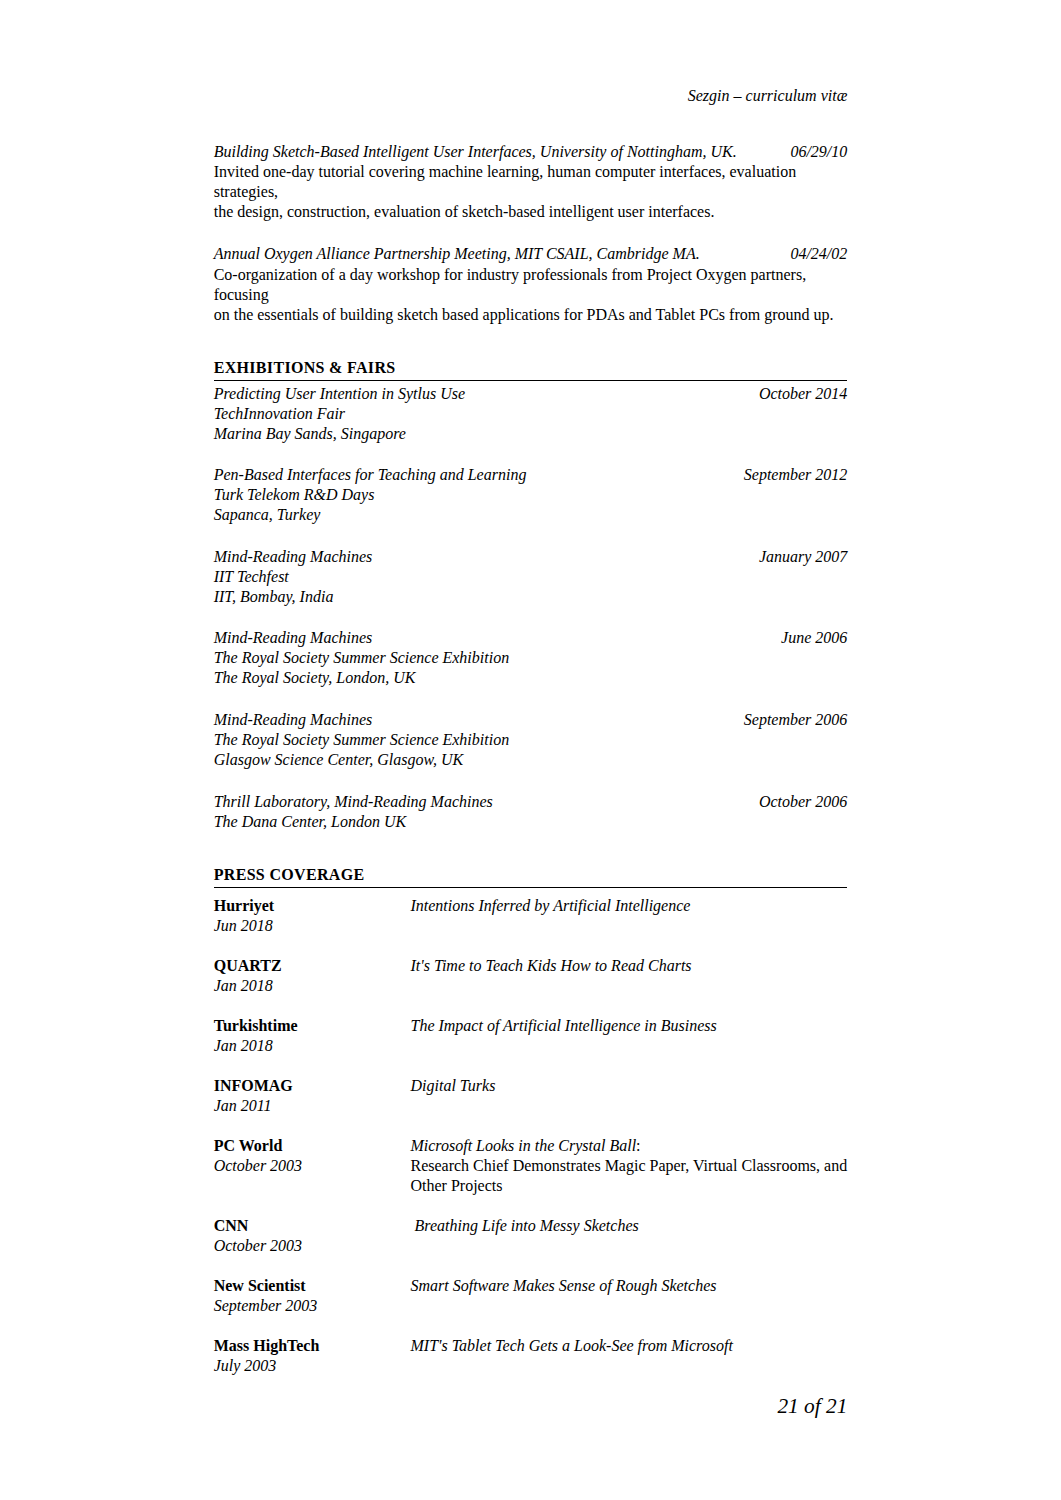Sezgin – curriculum vitæ
Building Sketch-Based Intelligent User Interfaces, University of Nottingham, UK. 06/29/10
Invited one-day tutorial covering machine learning, human computer interfaces, evaluation strategies,
the design, construction, evaluation of sketch-based intelligent user interfaces.
Annual Oxygen Alliance Partnership Meeting, MIT CSAIL, Cambridge MA. 04/24/02
Co-organization of a day workshop for industry professionals from Project Oxygen partners, focusing
on the essentials of building sketch based applications for PDAs and Tablet PCs from ground up.
Exhibitions & Fairs
Predicting User Intention in Sytlus Use October 2014
TechInnovation Fair
Marina Bay Sands, Singapore
Pen-Based Interfaces for Teaching and Learning September 2012
Turk Telekom R&D Days
Sapanca, Turkey
Mind-Reading Machines January 2007
IIT Techfest
IIT, Bombay, India
Mind-Reading Machines June 2006
The Royal Society Summer Science Exhibition
The Royal Society, London, UK
Mind-Reading Machines September 2006
The Royal Society Summer Science Exhibition
Glasgow Science Center, Glasgow, UK
Thrill Laboratory, Mind-Reading Machines October 2006
The Dana Center, London UK
Press Coverage
| Hurriyet Jun 2018 | Intentions Inferred by Artificial Intelligence |
| QUARTZ Jan 2018 | It's Time to Teach Kids How to Read Charts |
| Turkishtime Jan 2018 | The Impact of Artificial Intelligence in Business |
| INFOMAG Jan 2011 | Digital Turks |
| PC World October 2003 | Microsoft Looks in the Crystal Ball : Research Chief Demonstrates Magic Paper, Virtual Classrooms, and Other Projects |
| CNN October 2003 | Breathing Life into Messy Sketches |
| New Scientist September 2003 | Smart Software Makes Sense of Rough Sketches |
| Mass HighTech July 2003 | MIT's Tablet Tech Gets a Look-See from Microsoft |
21 of 21